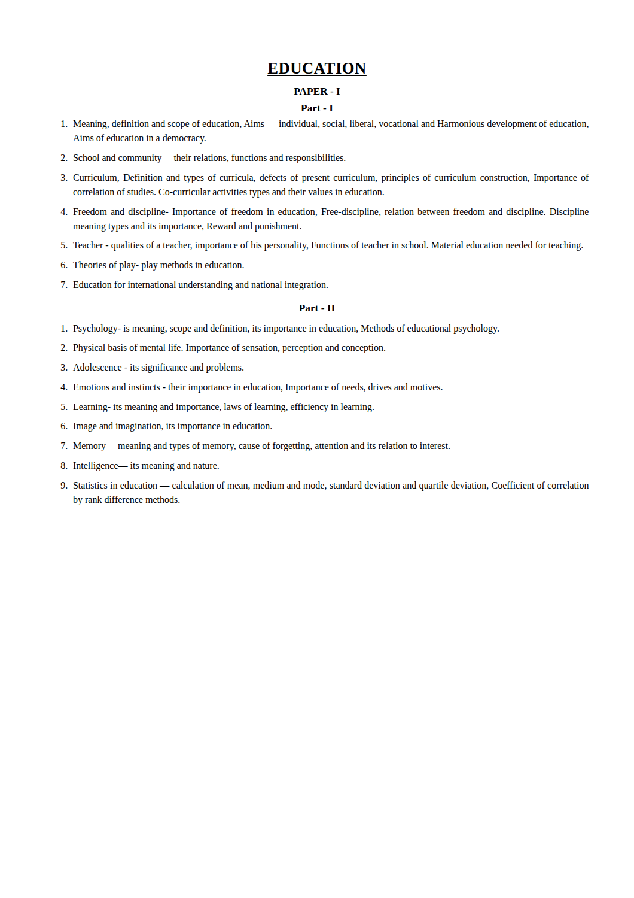EDUCATION
PAPER - I
Part - I
Meaning, definition and scope of education, Aims — individual, social, liberal, vocational and Harmonious development of education, Aims of education in a democracy.
School and community— their relations, functions and responsibilities.
Curriculum, Definition and types of curricula, defects of present curriculum, principles of curriculum construction, Importance of correlation of studies. Co-curricular activities types and their values in education.
Freedom and discipline- Importance of freedom in education, Free-discipline, relation between freedom and discipline. Discipline meaning types and its importance, Reward and punishment.
Teacher - qualities of a teacher, importance of his personality, Functions of teacher in school. Material education needed for teaching.
Theories of play- play methods in education.
Education for international understanding and national integration.
Part - II
Psychology- is meaning, scope and definition, its importance in education, Methods of educational psychology.
Physical basis of mental life. Importance of sensation, perception and conception.
Adolescence - its significance and problems.
Emotions and instincts - their importance in education, Importance of needs, drives and motives.
Learning- its meaning and importance, laws of learning, efficiency in learning.
Image and imagination, its importance in education.
Memory— meaning and types of memory, cause of forgetting, attention and its relation to interest.
Intelligence— its meaning and nature.
Statistics in education — calculation of mean, medium and mode, standard deviation and quartile deviation, Coefficient of correlation by rank difference methods.